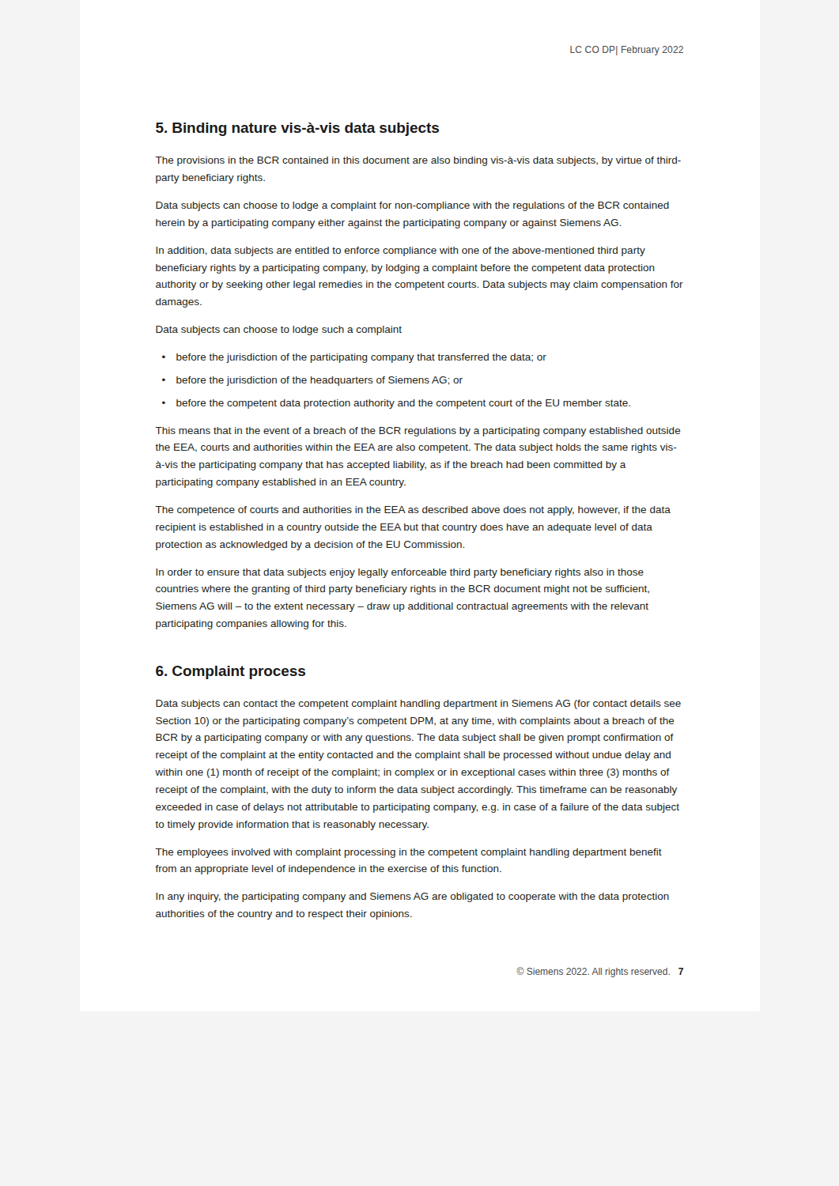LC CO DP| February 2022
5. Binding nature vis-à-vis data subjects
The provisions in the BCR contained in this document are also binding vis-à-vis data subjects, by virtue of third-party beneficiary rights.
Data subjects can choose to lodge a complaint for non-compliance with the regulations of the BCR contained herein by a participating company either against the participating company or against Siemens AG.
In addition, data subjects are entitled to enforce compliance with one of the above-mentioned third party beneficiary rights by a participating company, by lodging a complaint before the competent data protection authority or by seeking other legal remedies in the competent courts. Data subjects may claim compensation for damages.
Data subjects can choose to lodge such a complaint
before the jurisdiction of the participating company that transferred the data; or
before the jurisdiction of the headquarters of Siemens AG; or
before the competent data protection authority and the competent court of the EU member state.
This means that in the event of a breach of the BCR regulations by a participating company established outside the EEA, courts and authorities within the EEA are also competent. The data subject holds the same rights vis-à-vis the participating company that has accepted liability, as if the breach had been committed by a participating company established in an EEA country.
The competence of courts and authorities in the EEA as described above does not apply, however, if the data recipient is established in a country outside the EEA but that country does have an adequate level of data protection as acknowledged by a decision of the EU Commission.
In order to ensure that data subjects enjoy legally enforceable third party beneficiary rights also in those countries where the granting of third party beneficiary rights in the BCR document might not be sufficient, Siemens AG will – to the extent necessary – draw up additional contractual agreements with the relevant participating companies allowing for this.
6. Complaint process
Data subjects can contact the competent complaint handling department in Siemens AG (for contact details see Section 10) or the participating company’s competent DPM, at any time, with complaints about a breach of the BCR by a participating company or with any questions. The data subject shall be given prompt confirmation of receipt of the complaint at the entity contacted and the complaint shall be processed without undue delay and within one (1) month of receipt of the complaint; in complex or in exceptional cases within three (3) months of receipt of the complaint, with the duty to inform the data subject accordingly. This timeframe can be reasonably exceeded in case of delays not attributable to participating company, e.g. in case of a failure of the data subject to timely provide information that is reasonably necessary.
The employees involved with complaint processing in the competent complaint handling department benefit from an appropriate level of independence in the exercise of this function.
In any inquiry, the participating company and Siemens AG are obligated to cooperate with the data protection authorities of the country and to respect their opinions.
© Siemens 2022. All rights reserved.7